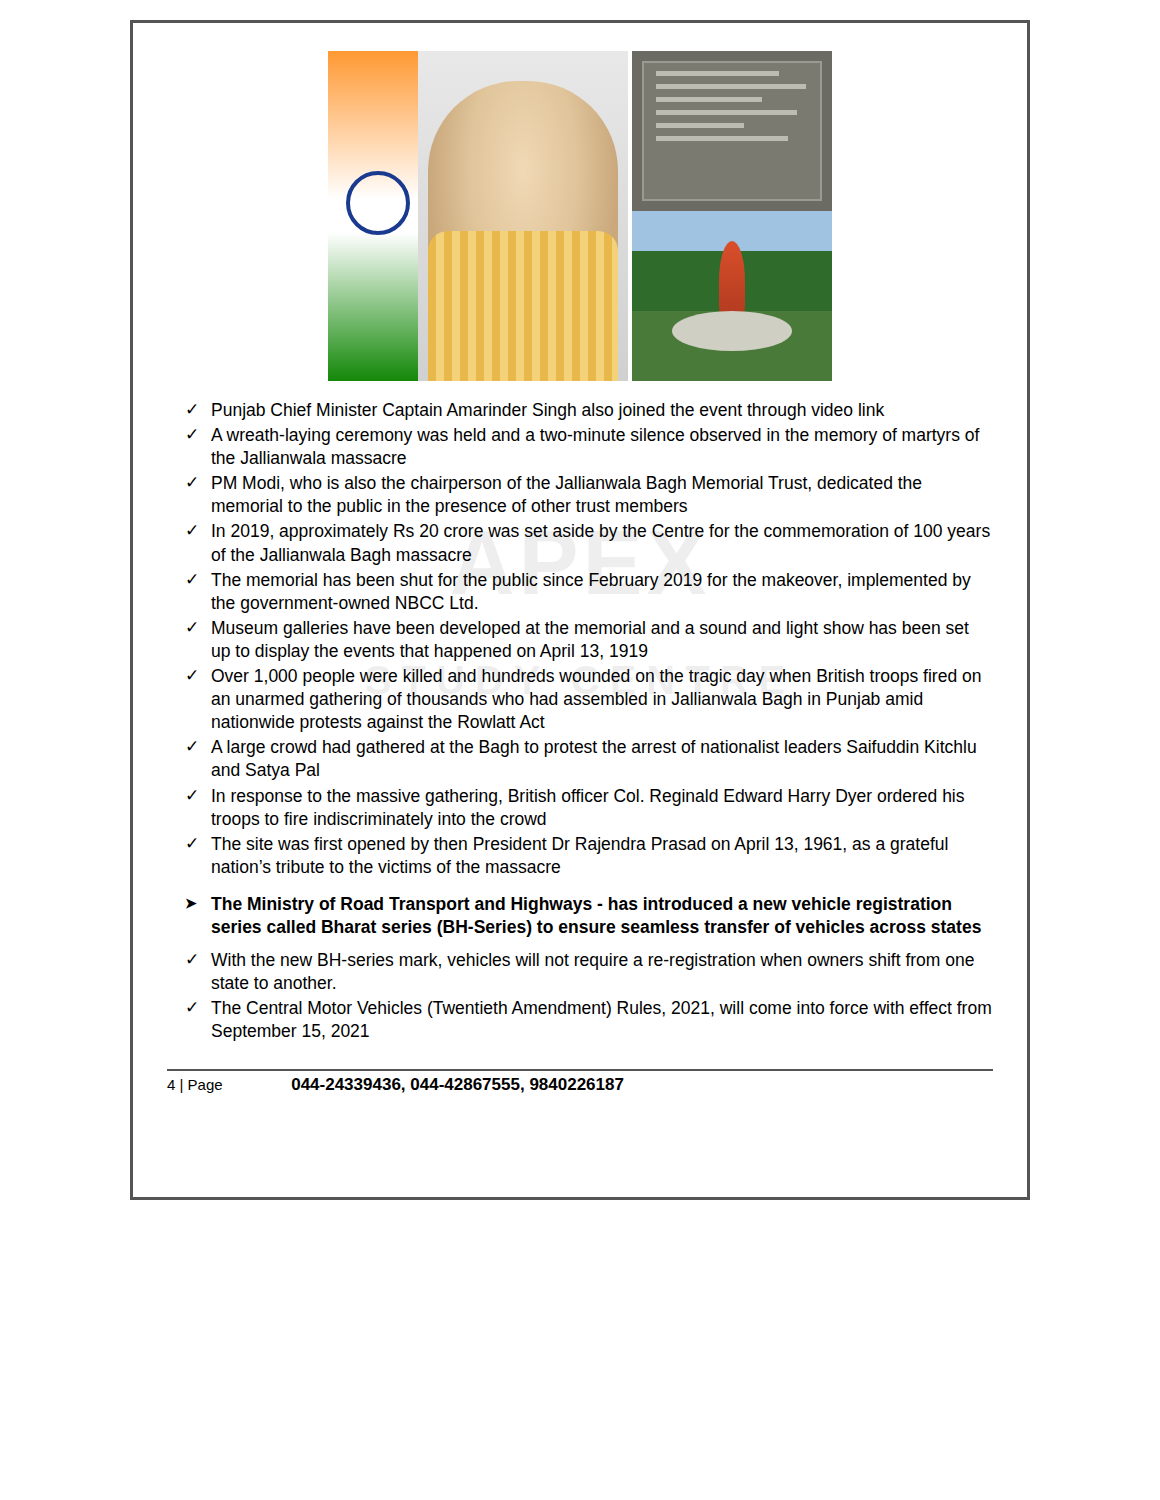APEX
STUDY CENTRE
Punjab Chief Minister Captain Amarinder Singh also joined the event through video link
A wreath-laying ceremony was held and a two-minute silence observed in the memory of martyrs of the Jallianwala massacre
PM Modi, who is also the chairperson of the Jallianwala Bagh Memorial Trust, dedicated the memorial to the public in the presence of other trust members
In 2019, approximately Rs 20 crore was set aside by the Centre for the commemoration of 100 years of the Jallianwala Bagh massacre
The memorial has been shut for the public since February 2019 for the makeover, implemented by the government-owned NBCC Ltd.
Museum galleries have been developed at the memorial and a sound and light show has been set up to display the events that happened on April 13, 1919
Over 1,000 people were killed and hundreds wounded on the tragic day when British troops fired on an unarmed gathering of thousands who had assembled in Jallianwala Bagh in Punjab amid nationwide protests against the Rowlatt Act
A large crowd had gathered at the Bagh to protest the arrest of nationalist leaders Saifuddin Kitchlu and Satya Pal
In response to the massive gathering, British officer Col. Reginald Edward Harry Dyer ordered his troops to fire indiscriminately into the crowd
The site was first opened by then President Dr Rajendra Prasad on April 13, 1961, as a grateful nation’s tribute to the victims of the massacre
The Ministry of Road Transport and Highways - has introduced a new vehicle registration series called Bharat series (BH-Series) to ensure seamless transfer of vehicles across states
With the new BH-series mark, vehicles will not require a re-registration when owners shift from one state to another.
The Central Motor Vehicles (Twentieth Amendment) Rules, 2021, will come into force with effect from September 15, 2021
4 | Page 044-24339436, 044-42867555, 9840226187